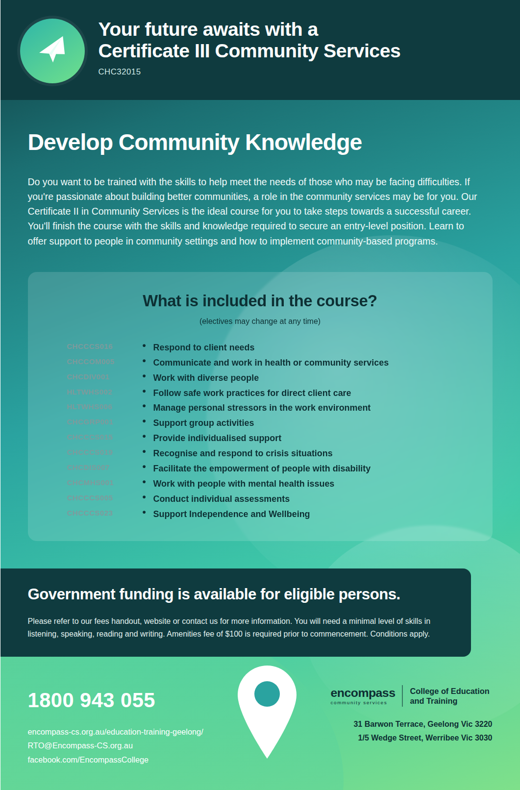Your future awaits with a
Certificate III Community Services
CHC32015
Develop Community Knowledge
Do you want to be trained with the skills to help meet the needs of those who may be facing difficulties. If you're passionate about building better communities, a role in the community services may be for you. Our Certificate II in Community Services is the ideal course for you to take steps towards a successful career. You'll finish the course with the skills and knowledge required to secure an entry-level position. Learn to offer support to people in community settings and how to implement community-based programs.
What is included in the course?
(electives may change at any time)
| CHCCCS016 | Respond to client needs |
| CHCCOM005 | Communicate and work in health or community services |
| CHCDIV001 | Work with diverse people |
| HLTWHS002 | Follow safe work practices for direct client care |
| HLTWHS006 | Manage personal stressors in the work environment |
| CHCGRP001 | Support group activities |
| CHCCCS015 | Provide individualised support |
| CHCCCS019 | Recognise and respond to crisis situations |
| CHCDIS007 | Facilitate the empowerment of people with disability |
| CHCMHS001 | Work with people with mental health issues |
| CHCCCS005 | Conduct individual assessments |
| CHCCCS023 | Support Independence and Wellbeing |
Government funding is available for eligible persons.
Please refer to our fees handout, website or contact us for more information. You will need a minimal level of skills in listening, speaking, reading and writing. Amenities fee of $100 is required prior to commencement. Conditions apply.
1800 943 055
encompass-cs.org.au/education-training-geelong/
RTO@Encompass-CS.org.au
facebook.com/EncompassCollege
encompass
community services
College of Education
and Training
31 Barwon Terrace, Geelong Vic 3220
1/5 Wedge Street, Werribee Vic 3030